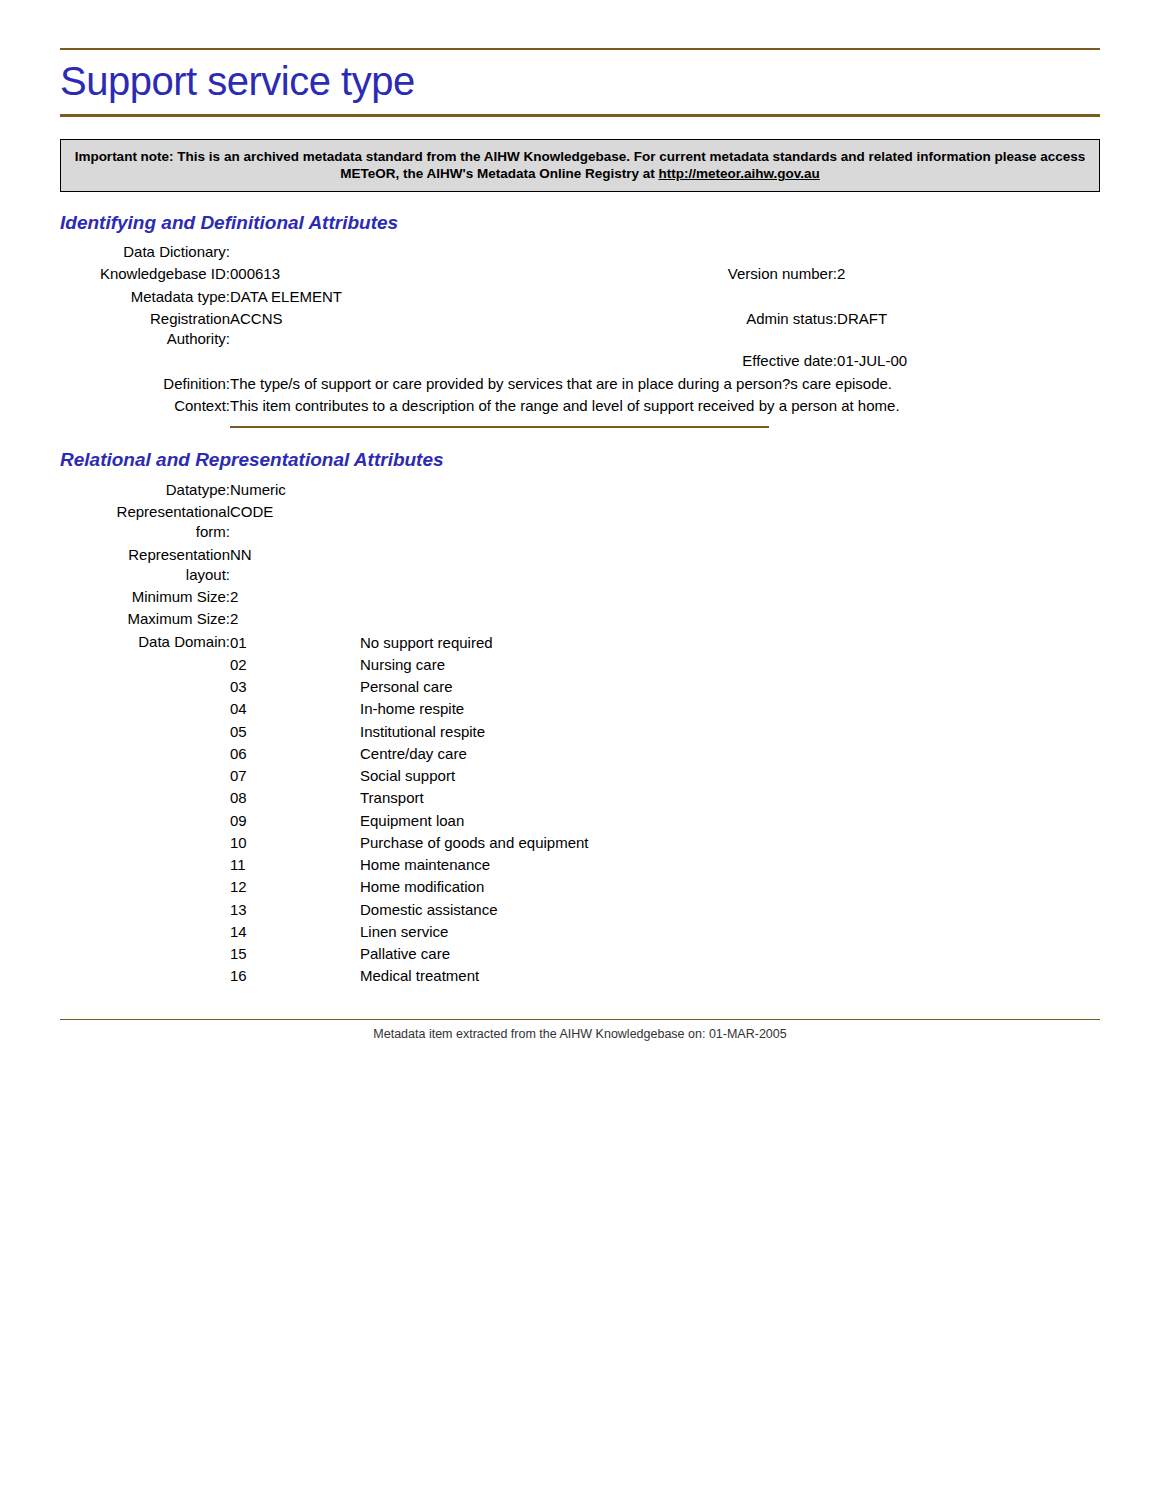Support service type
Important note: This is an archived metadata standard from the AIHW Knowledgebase. For current metadata standards and related information please access METeOR, the AIHW's Metadata Online Registry at http://meteor.aihw.gov.au
Identifying and Definitional Attributes
| Data Dictionary: | | | |
| Knowledgebase ID: | 000613 | Version number: | 2 |
| Metadata type: | DATA ELEMENT |
| Registration Authority: | ACCNS | Admin status: | DRAFT |
| | | Effective date: | 01-JUL-00 |
| Definition: | The type/s of support or care provided by services that are in place during a person?s care episode. |
| Context: | This item contributes to a description of the range and level of support received by a person at home. |
Relational and Representational Attributes
| Datatype: | Numeric |
| Representational form: | CODE |
| Representation layout: | NN |
| Minimum Size: | 2 |
| Maximum Size: | 2 |
| Data Domain: | / 01 / No support required / / 02 / Nursing care / / 03 / Personal care / / 04 / In-home respite / / 05 / Institutional respite / / 06 / Centre/day care / / 07 / Social support / / 08 / Transport / / 09 / Equipment loan / / 10 / Purchase of goods and equipment / / 11 / Home maintenance / / 12 / Home modification / / 13 / Domestic assistance / / 14 / Linen service / / 15 / Pallative care / / 16 / Medical treatment / |
Metadata item extracted from the AIHW Knowledgebase on: 01-MAR-2005